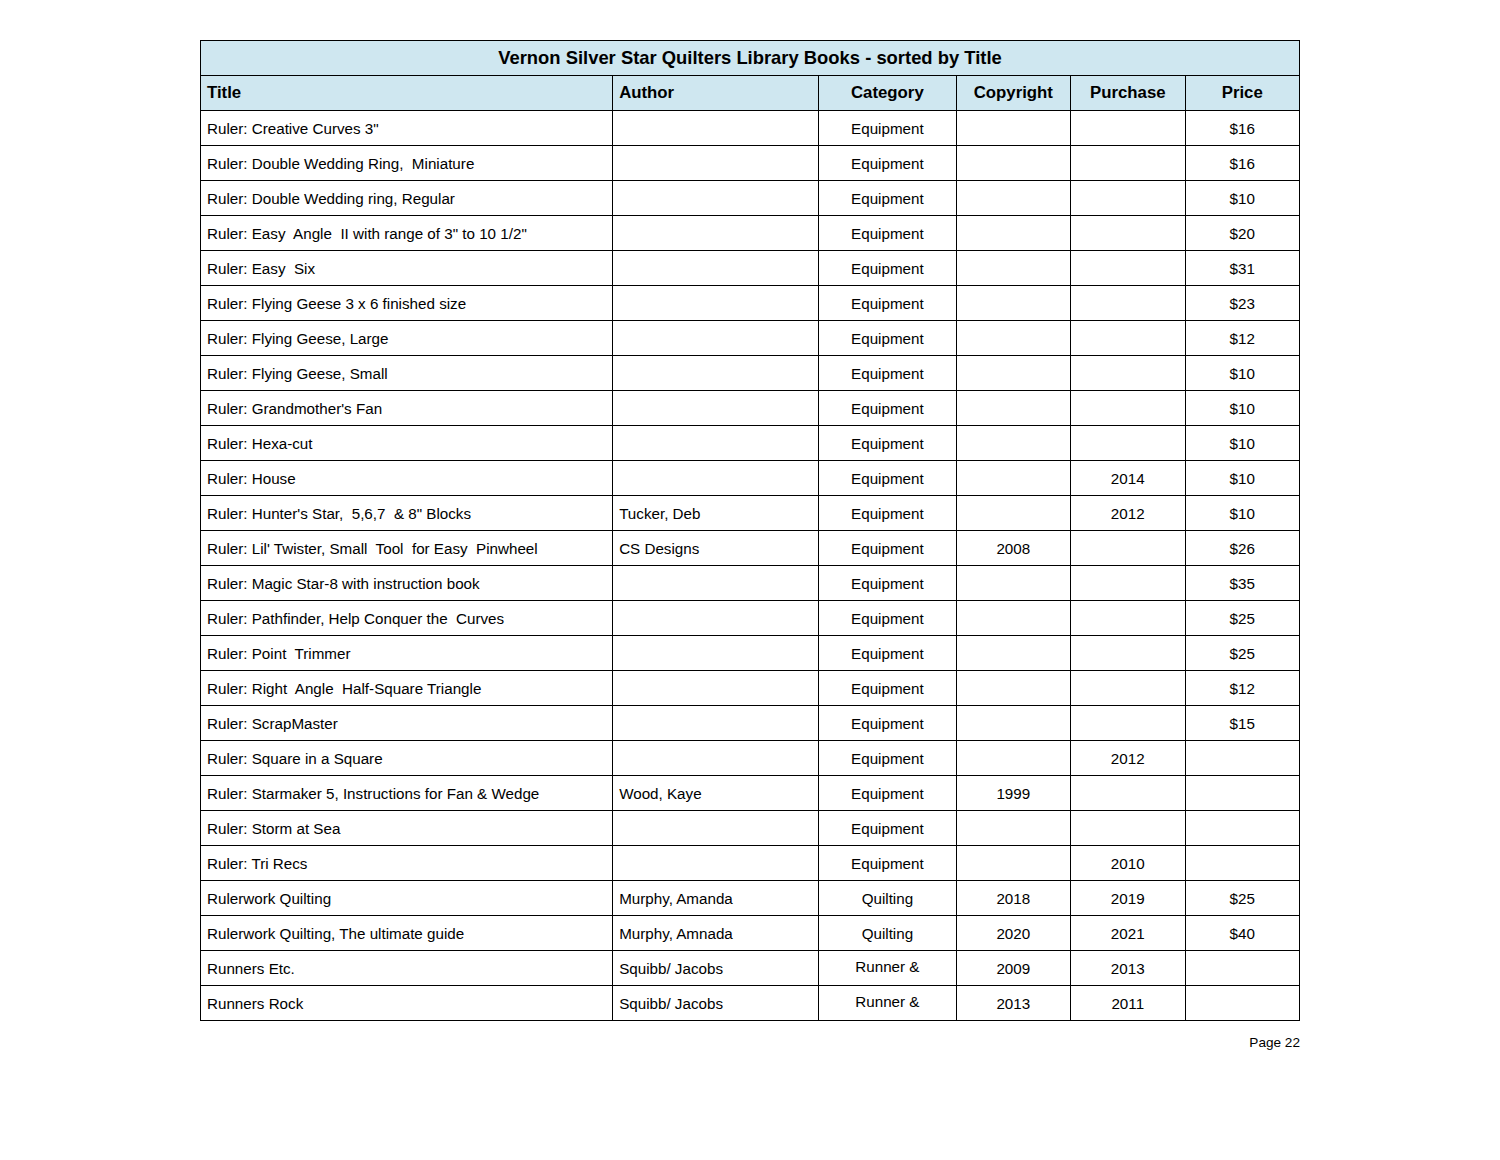Vernon Silver Star Quilters Library Books - sorted by Title
| Title | Author | Category | Copyright | Purchase | Price |
| --- | --- | --- | --- | --- | --- |
| Ruler: Creative Curves 3" | | Equipment | | | $16 |
| Ruler: Double Wedding Ring, Miniature | | Equipment | | | $16 |
| Ruler: Double Wedding ring, Regular | | Equipment | | | $10 |
| Ruler: Easy Angle II with range of 3" to 10 1/2" | | Equipment | | | $20 |
| Ruler: Easy Six | | Equipment | | | $31 |
| Ruler: Flying Geese 3 x 6 finished size | | Equipment | | | $23 |
| Ruler: Flying Geese, Large | | Equipment | | | $12 |
| Ruler: Flying Geese, Small | | Equipment | | | $10 |
| Ruler: Grandmother's Fan | | Equipment | | | $10 |
| Ruler: Hexa-cut | | Equipment | | | $10 |
| Ruler: House | | Equipment | | 2014 | $10 |
| Ruler: Hunter's Star, 5,6,7 & 8" Blocks | Tucker, Deb | Equipment | | 2012 | $10 |
| Ruler: Lil' Twister, Small Tool for Easy Pinwheel | CS Designs | Equipment | 2008 | | $26 |
| Ruler: Magic Star-8 with instruction book | | Equipment | | | $35 |
| Ruler: Pathfinder, Help Conquer the Curves | | Equipment | | | $25 |
| Ruler: Point Trimmer | | Equipment | | | $25 |
| Ruler: Right Angle Half-Square Triangle | | Equipment | | | $12 |
| Ruler: ScrapMaster | | Equipment | | | $15 |
| Ruler: Square in a Square | | Equipment | | 2012 | |
| Ruler: Starmaker 5, Instructions for Fan & Wedge | Wood, Kaye | Equipment | 1999 | | |
| Ruler: Storm at Sea | | Equipment | | | |
| Ruler: Tri Recs | | Equipment | | 2010 | |
| Rulerwork Quilting | Murphy, Amanda | Quilting | 2018 | 2019 | $25 |
| Rulerwork Quilting, The ultimate guide | Murphy, Amnada | Quilting | 2020 | 2021 | $40 |
| Runners Etc. | Squibb/ Jacobs | Runner & Bag, Block | 2009 | 2013 | |
| Runners Rock | Squibb/ Jacobs | Runner & Bag, Block | 2013 | 2011 | |
Page 22